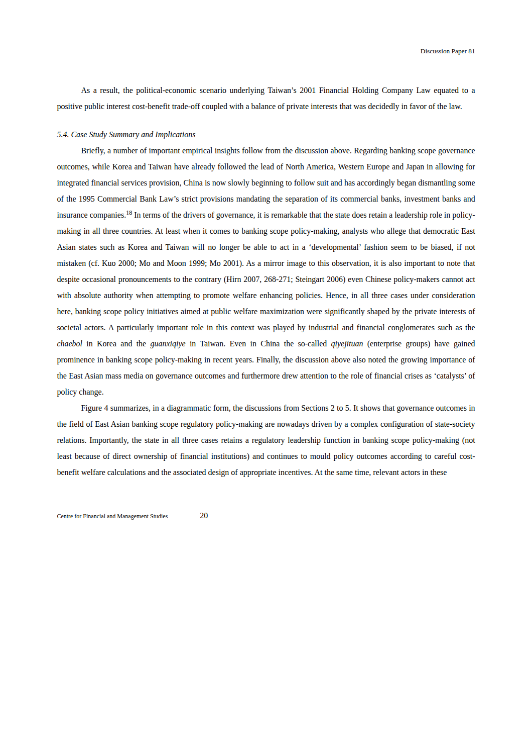Discussion Paper 81
As a result, the political-economic scenario underlying Taiwan’s 2001 Financial Holding Company Law equated to a positive public interest cost-benefit trade-off coupled with a balance of private interests that was decidedly in favor of the law.
5.4. Case Study Summary and Implications
Briefly, a number of important empirical insights follow from the discussion above. Regarding banking scope governance outcomes, while Korea and Taiwan have already followed the lead of North America, Western Europe and Japan in allowing for integrated financial services provision, China is now slowly beginning to follow suit and has accordingly began dismantling some of the 1995 Commercial Bank Law’s strict provisions mandating the separation of its commercial banks, investment banks and insurance companies.18 In terms of the drivers of governance, it is remarkable that the state does retain a leadership role in policy-making in all three countries. At least when it comes to banking scope policy-making, analysts who allege that democratic East Asian states such as Korea and Taiwan will no longer be able to act in a ‘developmental’ fashion seem to be biased, if not mistaken (cf. Kuo 2000; Mo and Moon 1999; Mo 2001). As a mirror image to this observation, it is also important to note that despite occasional pronouncements to the contrary (Hirn 2007, 268-271; Steingart 2006) even Chinese policy-makers cannot act with absolute authority when attempting to promote welfare enhancing policies. Hence, in all three cases under consideration here, banking scope policy initiatives aimed at public welfare maximization were significantly shaped by the private interests of societal actors. A particularly important role in this context was played by industrial and financial conglomerates such as the chaebol in Korea and the guanxiqiye in Taiwan. Even in China the so-called qiyejituan (enterprise groups) have gained prominence in banking scope policy-making in recent years. Finally, the discussion above also noted the growing importance of the East Asian mass media on governance outcomes and furthermore drew attention to the role of financial crises as ‘catalysts’ of policy change.
Figure 4 summarizes, in a diagrammatic form, the discussions from Sections 2 to 5. It shows that governance outcomes in the field of East Asian banking scope regulatory policy-making are nowadays driven by a complex configuration of state-society relations. Importantly, the state in all three cases retains a regulatory leadership function in banking scope policy-making (not least because of direct ownership of financial institutions) and continues to mould policy outcomes according to careful cost-benefit welfare calculations and the associated design of appropriate incentives. At the same time, relevant actors in these
Centre for Financial and Management Studies 20